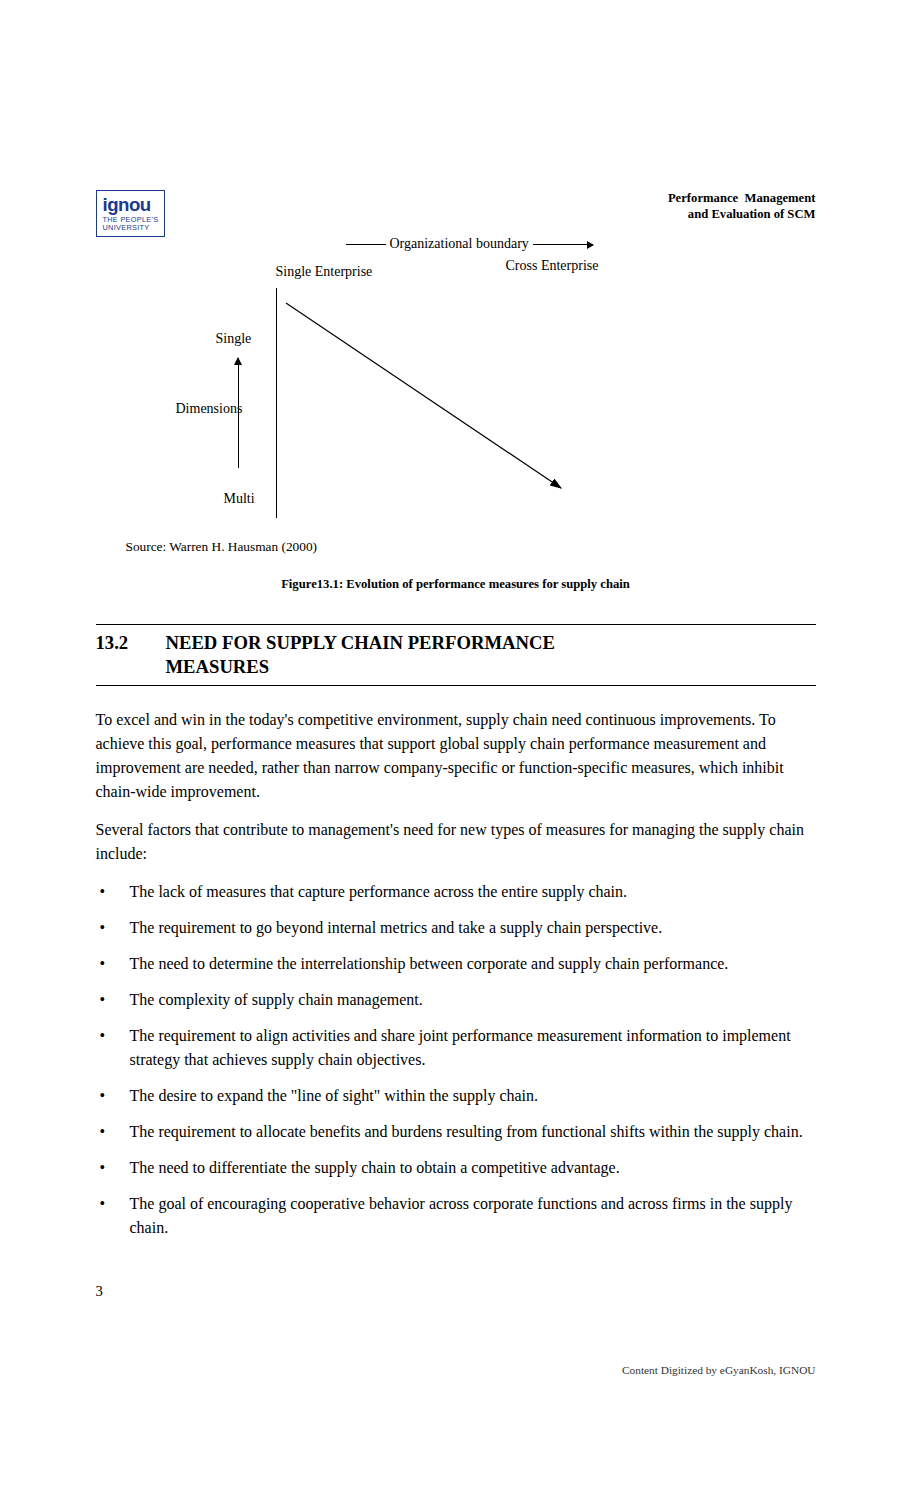ignou
THE PEOPLE'S
UNIVERSITY
Performance Management
and Evaluation of SCM
Organizational boundary
Single Enterprise
Cross Enterprise
Single
Dimensions
Multi
Source: Warren H. Hausman (2000)
Figure13.1: Evolution of performance measures for supply chain
13.2 NEED FOR SUPPLY CHAIN PERFORMANCE
MEASURES
To excel and win in the today's competitive environment, supply chain need continuous improvements. To achieve this goal, performance measures that support global supply chain performance measurement and improvement are needed, rather than narrow company-specific or function-specific measures, which inhibit chain-wide improvement.
Several factors that contribute to management's need for new types of measures for managing the supply chain include:
The lack of measures that capture performance across the entire supply chain.
The requirement to go beyond internal metrics and take a supply chain perspective.
The need to determine the interrelationship between corporate and supply chain performance.
The complexity of supply chain management.
The requirement to align activities and share joint performance measurement information to implement strategy that achieves supply chain objectives.
The desire to expand the "line of sight" within the supply chain.
The requirement to allocate benefits and burdens resulting from functional shifts within the supply chain.
The need to differentiate the supply chain to obtain a competitive advantage.
The goal of encouraging cooperative behavior across corporate functions and across firms in the supply chain.
3
Content Digitized by eGyanKosh, IGNOU